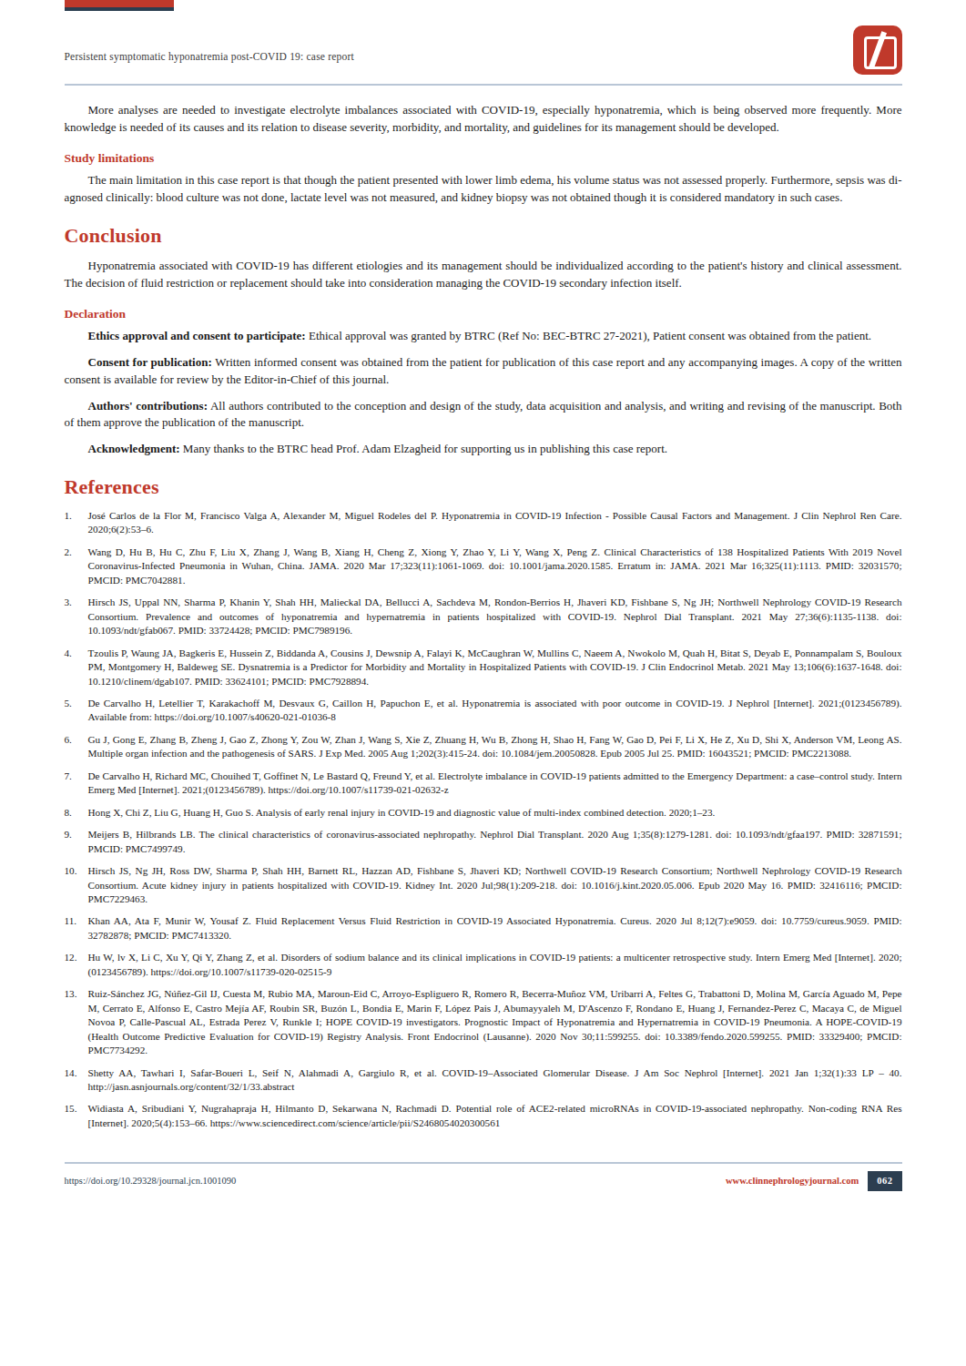Persistent symptomatic hyponatremia post-COVID 19: case report
More analyses are needed to investigate electrolyte imbalances associated with COVID-19, especially hyponatremia, which is being observed more frequently. More knowledge is needed of its causes and its relation to disease severity, morbidity, and mortality, and guidelines for its management should be developed.
Study limitations
The main limitation in this case report is that though the patient presented with lower limb edema, his volume status was not assessed properly. Furthermore, sepsis was diagnosed clinically: blood culture was not done, lactate level was not measured, and kidney biopsy was not obtained though it is considered mandatory in such cases.
Conclusion
Hyponatremia associated with COVID-19 has different etiologies and its management should be individualized according to the patient's history and clinical assessment. The decision of fluid restriction or replacement should take into consideration managing the COVID-19 secondary infection itself.
Declaration
Ethics approval and consent to participate: Ethical approval was granted by BTRC (Ref No: BEC-BTRC 27-2021), Patient consent was obtained from the patient.
Consent for publication: Written informed consent was obtained from the patient for publication of this case report and any accompanying images. A copy of the written consent is available for review by the Editor-in-Chief of this journal.
Authors' contributions: All authors contributed to the conception and design of the study, data acquisition and analysis, and writing and revising of the manuscript. Both of them approve the publication of the manuscript.
Acknowledgment: Many thanks to the BTRC head Prof. Adam Elzagheid for supporting us in publishing this case report.
References
José Carlos de la Flor M, Francisco Valga A, Alexander M, Miguel Rodeles del P. Hyponatremia in COVID-19 Infection - Possible Causal Factors and Management. J Clin Nephrol Ren Care. 2020;6(2):53–6.
Wang D, Hu B, Hu C, Zhu F, Liu X, Zhang J, Wang B, Xiang H, Cheng Z, Xiong Y, Zhao Y, Li Y, Wang X, Peng Z. Clinical Characteristics of 138 Hospitalized Patients With 2019 Novel Coronavirus-Infected Pneumonia in Wuhan, China. JAMA. 2020 Mar 17;323(11):1061-1069. doi: 10.1001/jama.2020.1585. Erratum in: JAMA. 2021 Mar 16;325(11):1113. PMID: 32031570; PMCID: PMC7042881.
Hirsch JS, Uppal NN, Sharma P, Khanin Y, Shah HH, Malieckal DA, Bellucci A, Sachdeva M, Rondon-Berrios H, Jhaveri KD, Fishbane S, Ng JH; Northwell Nephrology COVID-19 Research Consortium. Prevalence and outcomes of hyponatremia and hypernatremia in patients hospitalized with COVID-19. Nephrol Dial Transplant. 2021 May 27;36(6):1135-1138. doi: 10.1093/ndt/gfab067. PMID: 33724428; PMCID: PMC7989196.
Tzoulis P, Waung JA, Bagkeris E, Hussein Z, Biddanda A, Cousins J, Dewsnip A, Falayi K, McCaughran W, Mullins C, Naeem A, Nwokolo M, Quah H, Bitat S, Deyab E, Ponnampalam S, Bouloux PM, Montgomery H, Baldeweg SE. Dysnatremia is a Predictor for Morbidity and Mortality in Hospitalized Patients with COVID-19. J Clin Endocrinol Metab. 2021 May 13;106(6):1637-1648. doi: 10.1210/clinem/dgab107. PMID: 33624101; PMCID: PMC7928894.
De Carvalho H, Letellier T, Karakachoff M, Desvaux G, Caillon H, Papuchon E, et al. Hyponatremia is associated with poor outcome in COVID-19. J Nephrol [Internet]. 2021;(0123456789). Available from: https://doi.org/10.1007/s40620-021-01036-8
Gu J, Gong E, Zhang B, Zheng J, Gao Z, Zhong Y, Zou W, Zhan J, Wang S, Xie Z, Zhuang H, Wu B, Zhong H, Shao H, Fang W, Gao D, Pei F, Li X, He Z, Xu D, Shi X, Anderson VM, Leong AS. Multiple organ infection and the pathogenesis of SARS. J Exp Med. 2005 Aug 1;202(3):415-24. doi: 10.1084/jem.20050828. Epub 2005 Jul 25. PMID: 16043521; PMCID: PMC2213088.
De Carvalho H, Richard MC, Chouihed T, Goffinet N, Le Bastard Q, Freund Y, et al. Electrolyte imbalance in COVID-19 patients admitted to the Emergency Department: a case–control study. Intern Emerg Med [Internet]. 2021;(0123456789). https://doi.org/10.1007/s11739-021-02632-z
Hong X, Chi Z, Liu G, Huang H, Guo S. Analysis of early renal injury in COVID-19 and diagnostic value of multi-index combined detection. 2020;1–23.
Meijers B, Hilbrands LB. The clinical characteristics of coronavirus-associated nephropathy. Nephrol Dial Transplant. 2020 Aug 1;35(8):1279-1281. doi: 10.1093/ndt/gfaa197. PMID: 32871591; PMCID: PMC7499749.
Hirsch JS, Ng JH, Ross DW, Sharma P, Shah HH, Barnett RL, Hazzan AD, Fishbane S, Jhaveri KD; Northwell COVID-19 Research Consortium; Northwell Nephrology COVID-19 Research Consortium. Acute kidney injury in patients hospitalized with COVID-19. Kidney Int. 2020 Jul;98(1):209-218. doi: 10.1016/j.kint.2020.05.006. Epub 2020 May 16. PMID: 32416116; PMCID: PMC7229463.
Khan AA, Ata F, Munir W, Yousaf Z. Fluid Replacement Versus Fluid Restriction in COVID-19 Associated Hyponatremia. Cureus. 2020 Jul 8;12(7):e9059. doi: 10.7759/cureus.9059. PMID: 32782878; PMCID: PMC7413320.
Hu W, lv X, Li C, Xu Y, Qi Y, Zhang Z, et al. Disorders of sodium balance and its clinical implications in COVID-19 patients: a multicenter retrospective study. Intern Emerg Med [Internet]. 2020;(0123456789). https://doi.org/10.1007/s11739-020-02515-9
Ruiz-Sánchez JG, Núñez-Gil IJ, Cuesta M, Rubio MA, Maroun-Eid C, Arroyo-Espliguero R, Romero R, Becerra-Muñoz VM, Uribarri A, Feltes G, Trabattoni D, Molina M, García Aguado M, Pepe M, Cerrato E, Alfonso E, Castro Mejía AF, Roubin SR, Buzón L, Bondia E, Marin F, López Pais J, Abumayyaleh M, D'Ascenzo F, Rondano E, Huang J, Fernandez-Perez C, Macaya C, de Miguel Novoa P, Calle-Pascual AL, Estrada Perez V, Runkle I; HOPE COVID-19 investigators. Prognostic Impact of Hyponatremia and Hypernatremia in COVID-19 Pneumonia. A HOPE-COVID-19 (Health Outcome Predictive Evaluation for COVID-19) Registry Analysis. Front Endocrinol (Lausanne). 2020 Nov 30;11:599255. doi: 10.3389/fendo.2020.599255. PMID: 33329400; PMCID: PMC7734292.
Shetty AA, Tawhari I, Safar-Boueri L, Seif N, Alahmadi A, Gargiulo R, et al. COVID-19–Associated Glomerular Disease. J Am Soc Nephrol [Internet]. 2021 Jan 1;32(1):33 LP – 40. http://jasn.asnjournals.org/content/32/1/33.abstract
Widiasta A, Sribudiani Y, Nugrahapraja H, Hilmanto D, Sekarwana N, Rachmadi D. Potential role of ACE2-related microRNAs in COVID-19-associated nephropathy. Non-coding RNA Res [Internet]. 2020;5(4):153–66. https://www.sciencedirect.com/science/article/pii/S2468054020300561
https://doi.org/10.29328/journal.jcn.1001090
www.clinnephrologyjournal.com 062